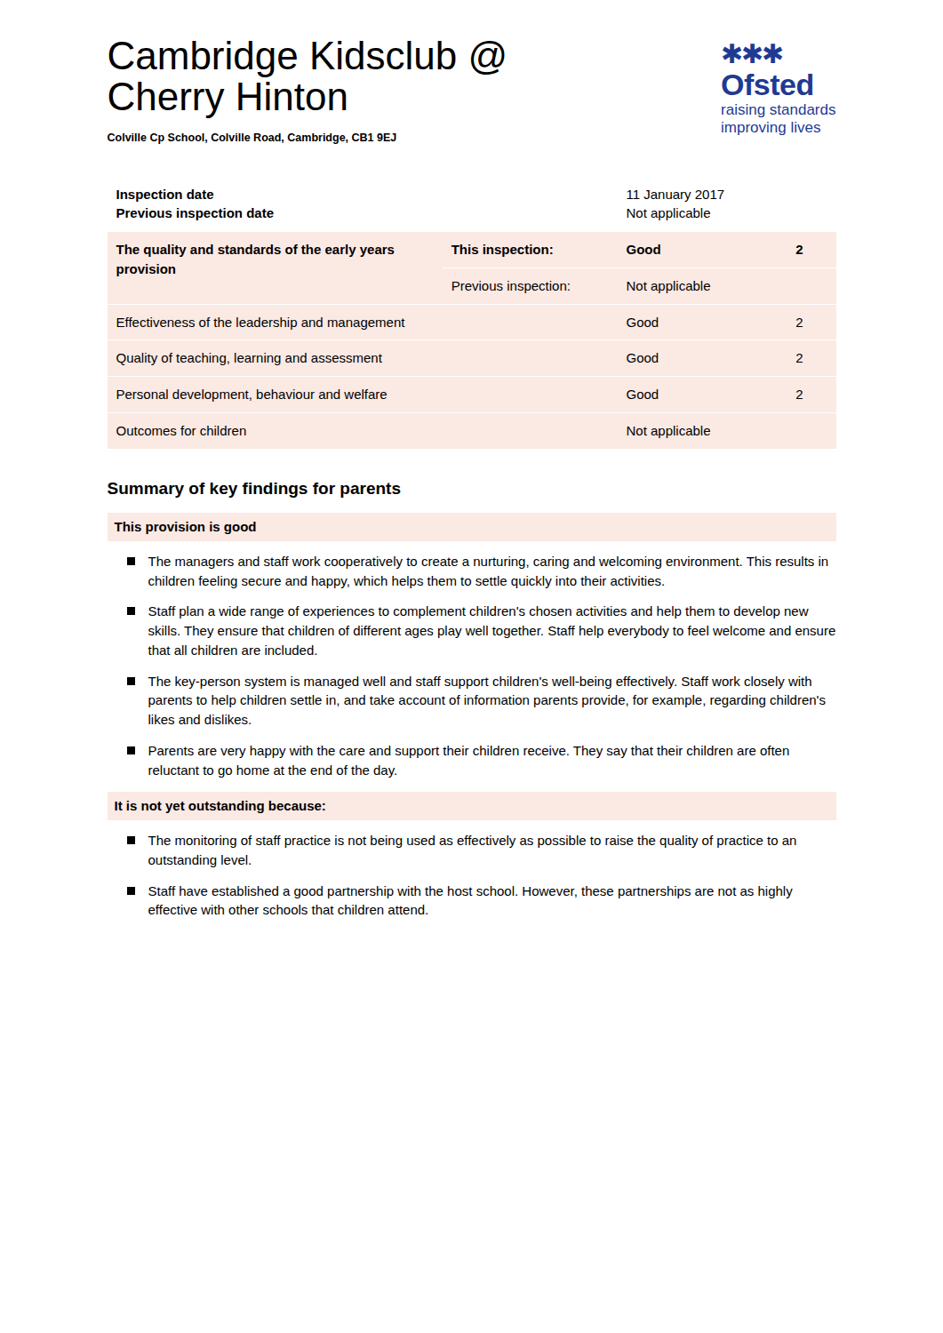Cambridge Kidsclub @
Cherry Hinton
Colville Cp School, Colville Road, Cambridge, CB1 9EJ
✱✱✱
Ofsted
raising standards
improving lives
| Inspection date Previous inspection date | | 11 January 2017 Not applicable |
| The quality and standards of the early years provision | This inspection: | Good | 2 |
| Previous inspection: | Not applicable | |
| Effectiveness of the leadership and management | | Good | 2 |
| Quality of teaching, learning and assessment | | Good | 2 |
| Personal development, behaviour and welfare | | Good | 2 |
| Outcomes for children | | Not applicable | |
Summary of key findings for parents
This provision is good
The managers and staff work cooperatively to create a nurturing, caring and welcoming environment. This results in children feeling secure and happy, which helps them to settle quickly into their activities.
Staff plan a wide range of experiences to complement children's chosen activities and help them to develop new skills. They ensure that children of different ages play well together. Staff help everybody to feel welcome and ensure that all children are included.
The key-person system is managed well and staff support children's well-being effectively. Staff work closely with parents to help children settle in, and take account of information parents provide, for example, regarding children's likes and dislikes.
Parents are very happy with the care and support their children receive. They say that their children are often reluctant to go home at the end of the day.
It is not yet outstanding because:
The monitoring of staff practice is not being used as effectively as possible to raise the quality of practice to an outstanding level.
Staff have established a good partnership with the host school. However, these partnerships are not as highly effective with other schools that children attend.